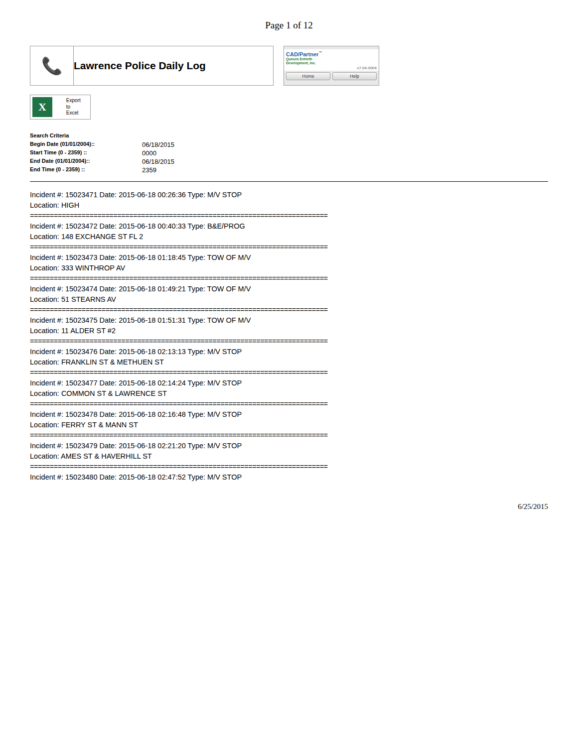Page 1 of 12
| 📞 | Lawrence Police Daily Log | | CAD/Partner ™ Queues Enforth Development, Inc. v7.04.0004 Home Help |
| X | Export to Excel |
Search Criteria
| Begin Date (01/01/2004):: | 06/18/2015 |
| Start Time (0 - 2359) :: | 0000 |
| End Date (01/01/2004):: | 06/18/2015 |
| End Time (0 - 2359) :: | 2359 |
Incident #: 15023471 Date: 2015-06-18 00:26:36 Type: M/V STOP
Location: HIGH
=========================================================================== Incident #: 15023472 Date: 2015-06-18 00:40:33 Type: B&E/PROG
Location: 148 EXCHANGE ST FL 2
=========================================================================== Incident #: 15023473 Date: 2015-06-18 01:18:45 Type: TOW OF M/V
Location: 333 WINTHROP AV
=========================================================================== Incident #: 15023474 Date: 2015-06-18 01:49:21 Type: TOW OF M/V
Location: 51 STEARNS AV
=========================================================================== Incident #: 15023475 Date: 2015-06-18 01:51:31 Type: TOW OF M/V
Location: 11 ALDER ST #2
=========================================================================== Incident #: 15023476 Date: 2015-06-18 02:13:13 Type: M/V STOP
Location: FRANKLIN ST & METHUEN ST
=========================================================================== Incident #: 15023477 Date: 2015-06-18 02:14:24 Type: M/V STOP
Location: COMMON ST & LAWRENCE ST
=========================================================================== Incident #: 15023478 Date: 2015-06-18 02:16:48 Type: M/V STOP
Location: FERRY ST & MANN ST
=========================================================================== Incident #: 15023479 Date: 2015-06-18 02:21:20 Type: M/V STOP
Location: AMES ST & HAVERHILL ST
=========================================================================== Incident #: 15023480 Date: 2015-06-18 02:47:52 Type: M/V STOP
6/25/2015